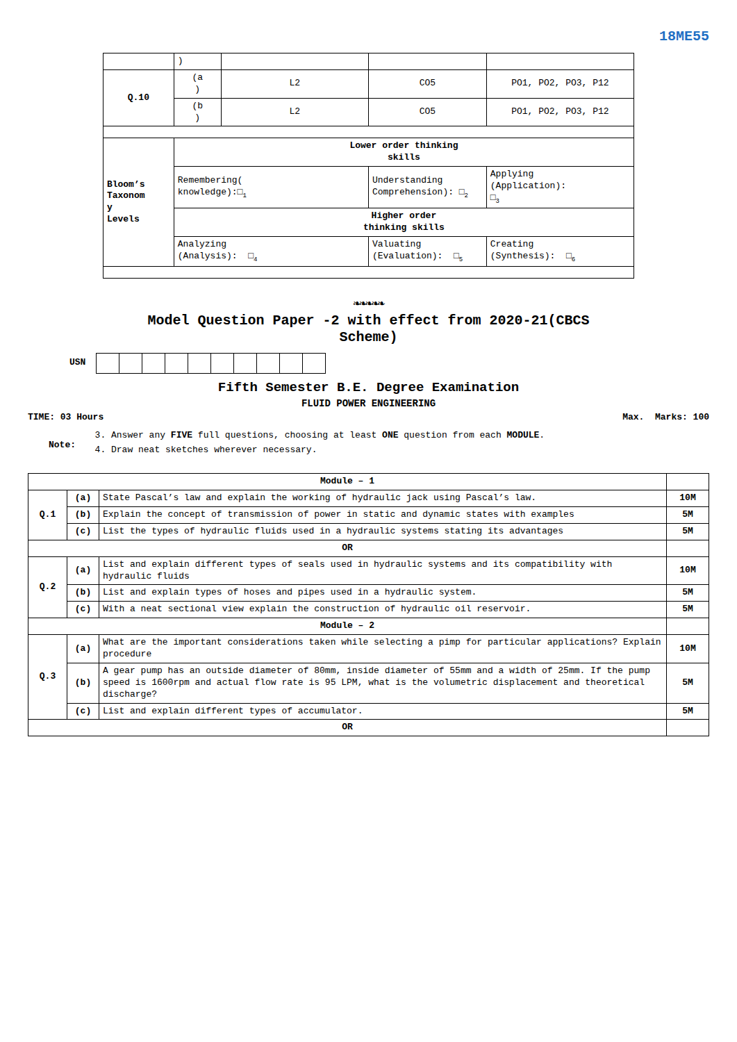18ME55
| | ) | | | |
| Q.10 | (a ) | L2 | CO5 | PO1, PO2, PO3, P12 |
| (b ) | L2 | CO5 | PO1, PO2, PO3, P12 |
| Bloom’s Taxonom y Levels | Lower order thinking skills |
| Remembering( knowledge):□ 1 | Understanding Comprehension): □ 2 | Applying (Application): □ 3 |
| Higher order thinking skills |
| Analyzing (Analysis): □ 4 | Valuating (Evaluation): □ 5 | Creating (Synthesis): □ 6 |
❧❧❧❧❧
Model Question Paper -2 with effect from 2020-21(CBCS
Scheme)
USN
Fifth Semester B.E. Degree Examination
FLUID POWER ENGINEERING
TIME: 03 Hours Max. Marks: 100
Note:
Answer any FIVE full questions, choosing at least ONE question from each MODULE.
Draw neat sketches wherever necessary.
| Module – 1 | |
| Q.1 | (a) | State Pascal’s law and explain the working of hydraulic jack using Pascal’s law. | 10M |
| (b) | Explain the concept of transmission of power in static and dynamic states with examples | 5M |
| (c) | List the types of hydraulic fluids used in a hydraulic systems stating its advantages | 5M |
| OR | |
| Q.2 | (a) | List and explain different types of seals used in hydraulic systems and its compatibility with hydraulic fluids | 10M |
| (b) | List and explain types of hoses and pipes used in a hydraulic system. | 5M |
| (c) | With a neat sectional view explain the construction of hydraulic oil reservoir. | 5M |
| Module – 2 | |
| Q.3 | (a) | What are the important considerations taken while selecting a pimp for particular applications? Explain procedure | 10M |
| (b) | A gear pump has an outside diameter of 80mm, inside diameter of 55mm and a width of 25mm. If the pump speed is 1600rpm and actual flow rate is 95 LPM, what is the volumetric displacement and theoretical discharge? | 5M |
| (c) | List and explain different types of accumulator. | 5M |
| OR | |